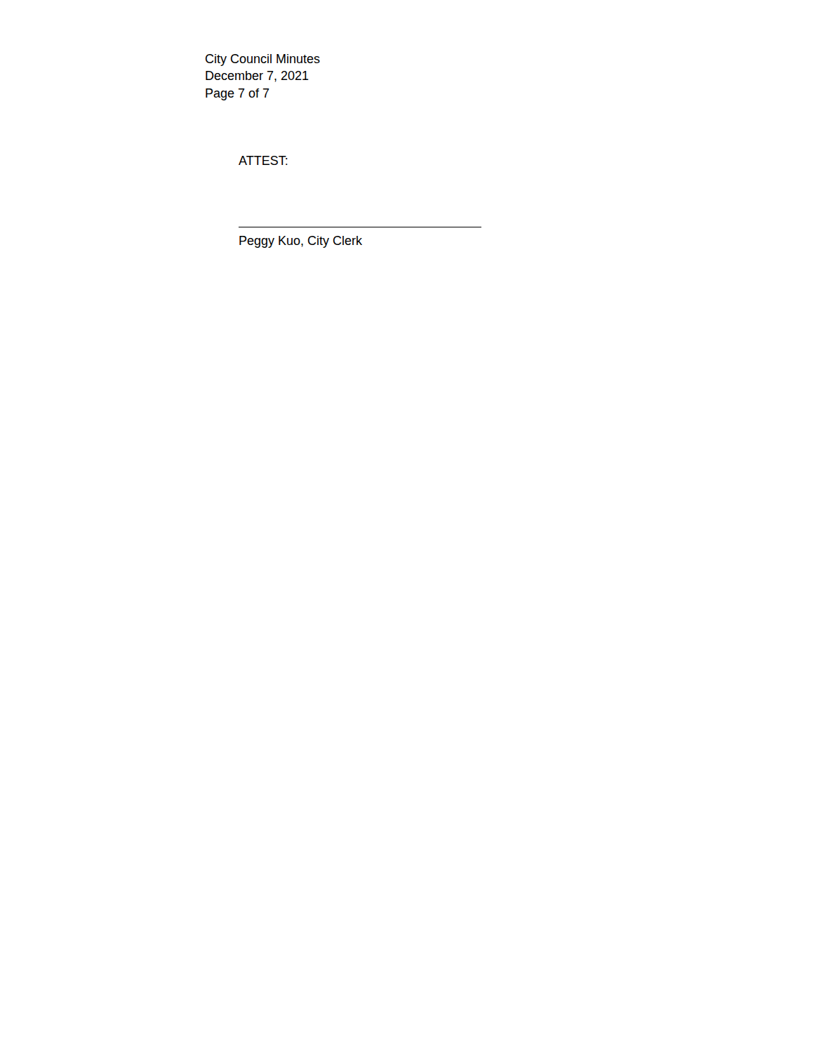City Council Minutes
December 7, 2021
Page 7 of 7
ATTEST:
Peggy Kuo, City Clerk